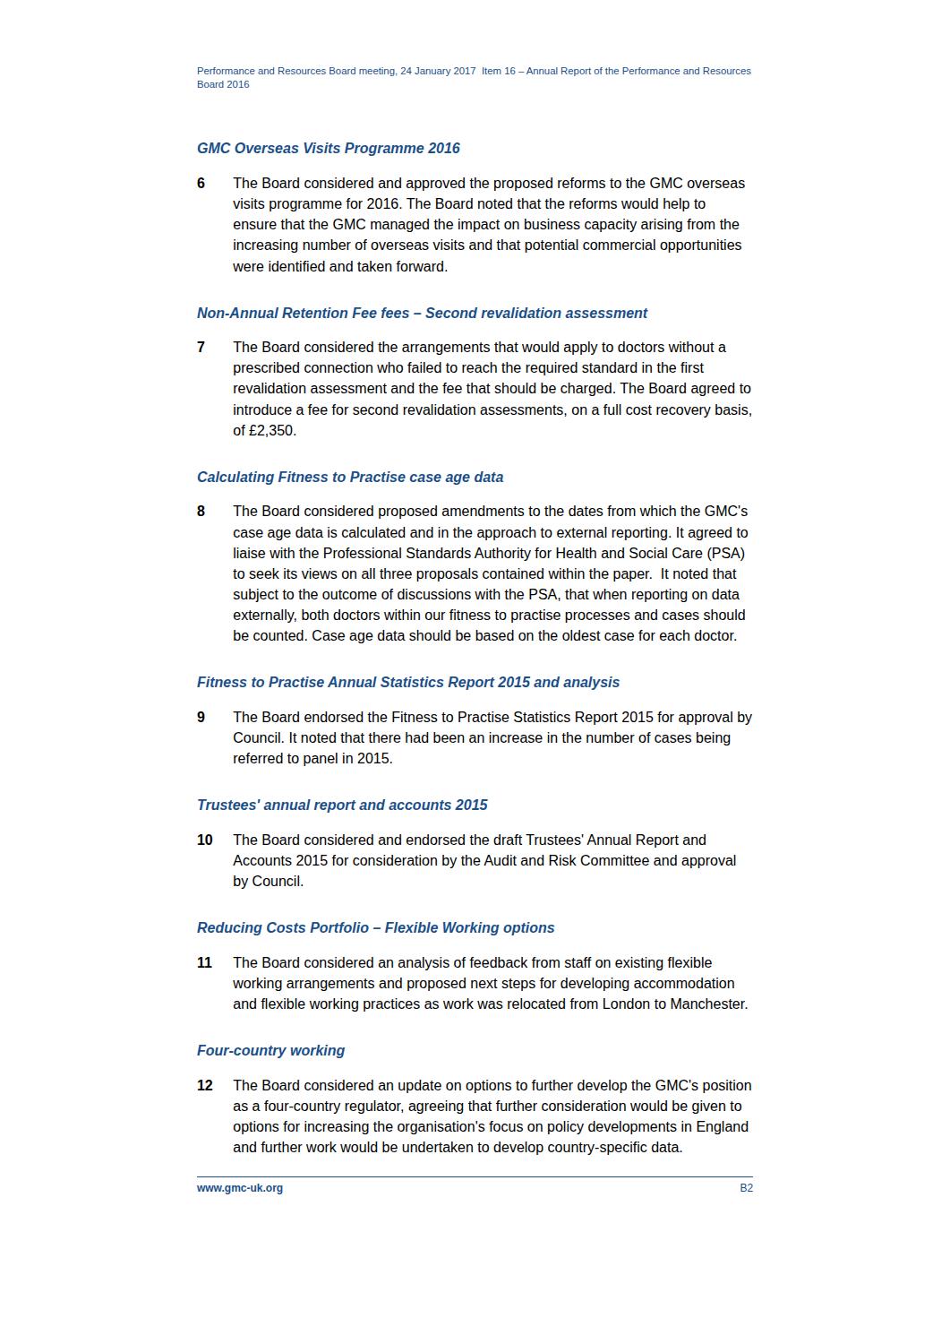Performance and Resources Board meeting, 24 January 2017 Item 16 – Annual Report of the Performance and Resources Board 2016
GMC Overseas Visits Programme 2016
6
The Board considered and approved the proposed reforms to the GMC overseas visits programme for 2016. The Board noted that the reforms would help to ensure that the GMC managed the impact on business capacity arising from the increasing number of overseas visits and that potential commercial opportunities were identified and taken forward.
Non-Annual Retention Fee fees – Second revalidation assessment
7
The Board considered the arrangements that would apply to doctors without a prescribed connection who failed to reach the required standard in the first revalidation assessment and the fee that should be charged. The Board agreed to introduce a fee for second revalidation assessments, on a full cost recovery basis, of £2,350.
Calculating Fitness to Practise case age data
8
The Board considered proposed amendments to the dates from which the GMC's case age data is calculated and in the approach to external reporting. It agreed to liaise with the Professional Standards Authority for Health and Social Care (PSA) to seek its views on all three proposals contained within the paper. It noted that subject to the outcome of discussions with the PSA, that when reporting on data externally, both doctors within our fitness to practise processes and cases should be counted. Case age data should be based on the oldest case for each doctor.
Fitness to Practise Annual Statistics Report 2015 and analysis
9
The Board endorsed the Fitness to Practise Statistics Report 2015 for approval by Council. It noted that there had been an increase in the number of cases being referred to panel in 2015.
Trustees' annual report and accounts 2015
10
The Board considered and endorsed the draft Trustees' Annual Report and Accounts 2015 for consideration by the Audit and Risk Committee and approval by Council.
Reducing Costs Portfolio – Flexible Working options
11
The Board considered an analysis of feedback from staff on existing flexible working arrangements and proposed next steps for developing accommodation and flexible working practices as work was relocated from London to Manchester.
Four-country working
12
The Board considered an update on options to further develop the GMC's position as a four-country regulator, agreeing that further consideration would be given to options for increasing the organisation's focus on policy developments in England and further work would be undertaken to develop country-specific data.
www.gmc-uk.org B2